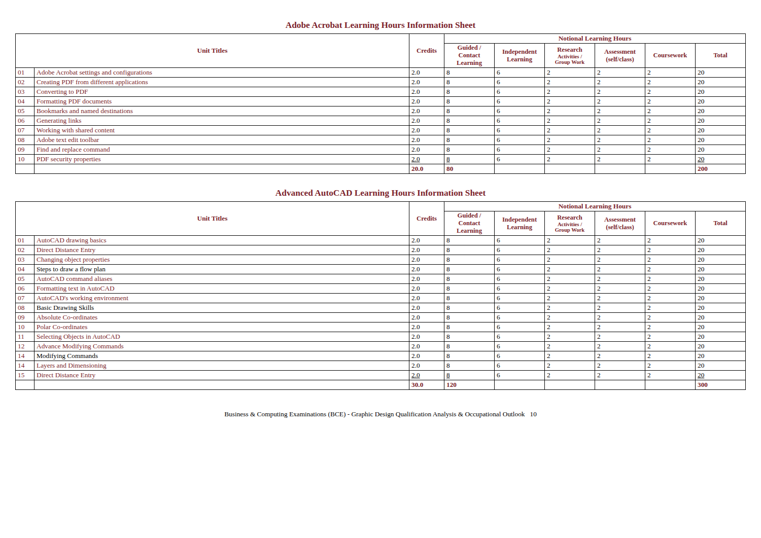Adobe Acrobat Learning Hours Information Sheet
| Unit Titles | Credits | Notional Learning Hours |
| --- | --- | --- |
| Guided / Contact Learning | Independent Learning | Research Activities / Group Work | Assessment (self/class) | Coursework | Total |
| 01 | Adobe Acrobat settings and configurations | 2.0 | 8 | 6 | 2 | 2 | 2 | 20 |
| 02 | Creating PDF from different applications | 2.0 | 8 | 6 | 2 | 2 | 2 | 20 |
| 03 | Converting to PDF | 2.0 | 8 | 6 | 2 | 2 | 2 | 20 |
| 04 | Formatting PDF documents | 2.0 | 8 | 6 | 2 | 2 | 2 | 20 |
| 05 | Bookmarks and named destinations | 2.0 | 8 | 6 | 2 | 2 | 2 | 20 |
| 06 | Generating links | 2.0 | 8 | 6 | 2 | 2 | 2 | 20 |
| 07 | Working with shared content | 2.0 | 8 | 6 | 2 | 2 | 2 | 20 |
| 08 | Adobe text edit toolbar | 2.0 | 8 | 6 | 2 | 2 | 2 | 20 |
| 09 | Find and replace command | 2.0 | 8 | 6 | 2 | 2 | 2 | 20 |
| 10 | PDF security properties | 2.0 | 8 | 6 | 2 | 2 | 2 | 20 |
| | | 20.0 | 80 | | | | | 200 |
Advanced AutoCAD Learning Hours Information Sheet
| Unit Titles | Credits | Notional Learning Hours |
| --- | --- | --- |
| Guided / Contact Learning | Independent Learning | Research Activities / Group Work | Assessment (self/class) | Coursework | Total |
| 01 | AutoCAD drawing basics | 2.0 | 8 | 6 | 2 | 2 | 2 | 20 |
| 02 | Direct Distance Entry | 2.0 | 8 | 6 | 2 | 2 | 2 | 20 |
| 03 | Changing object properties | 2.0 | 8 | 6 | 2 | 2 | 2 | 20 |
| 04 | Steps to draw a flow plan | 2.0 | 8 | 6 | 2 | 2 | 2 | 20 |
| 05 | AutoCAD command aliases | 2.0 | 8 | 6 | 2 | 2 | 2 | 20 |
| 06 | Formatting text in AutoCAD | 2.0 | 8 | 6 | 2 | 2 | 2 | 20 |
| 07 | AutoCAD's working environment | 2.0 | 8 | 6 | 2 | 2 | 2 | 20 |
| 08 | Basic Drawing Skills | 2.0 | 8 | 6 | 2 | 2 | 2 | 20 |
| 09 | Absolute Co-ordinates | 2.0 | 8 | 6 | 2 | 2 | 2 | 20 |
| 10 | Polar Co-ordinates | 2.0 | 8 | 6 | 2 | 2 | 2 | 20 |
| 11 | Selecting Objects in AutoCAD | 2.0 | 8 | 6 | 2 | 2 | 2 | 20 |
| 12 | Advance Modifying Commands | 2.0 | 8 | 6 | 2 | 2 | 2 | 20 |
| 14 | Modifying Commands | 2.0 | 8 | 6 | 2 | 2 | 2 | 20 |
| 14 | Layers and Dimensioning | 2.0 | 8 | 6 | 2 | 2 | 2 | 20 |
| 15 | Direct Distance Entry | 2.0 | 8 | 6 | 2 | 2 | 2 | 20 |
| | | 30.0 | 120 | | | | | 300 |
Business & Computing Examinations (BCE) - Graphic Design Qualification Analysis & Occupational Outlook 10